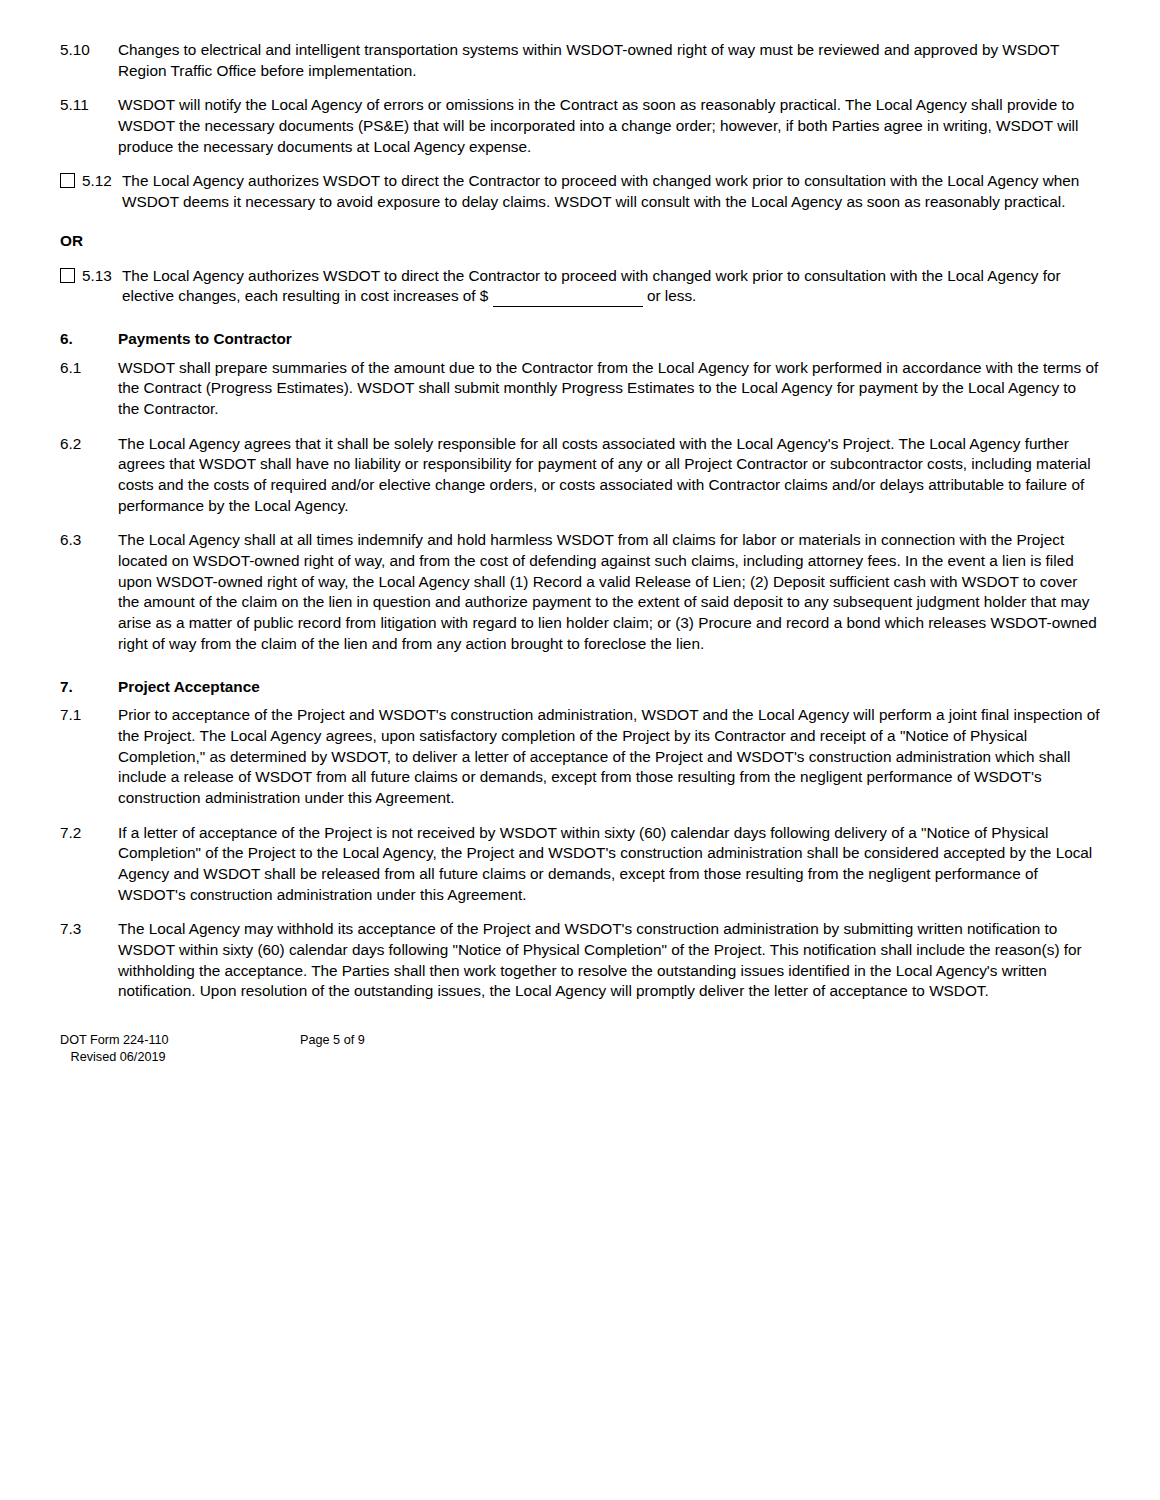5.10
Changes to electrical and intelligent transportation systems within WSDOT-owned right of way must be reviewed and approved by WSDOT Region Traffic Office before implementation.
5.11
WSDOT will notify the Local Agency of errors or omissions in the Contract as soon as reasonably practical. The Local Agency shall provide to WSDOT the necessary documents (PS&E) that will be incorporated into a change order; however, if both Parties agree in writing, WSDOT will produce the necessary documents at Local Agency expense.
5.12
The Local Agency authorizes WSDOT to direct the Contractor to proceed with changed work prior to consultation with the Local Agency when WSDOT deems it necessary to avoid exposure to delay claims. WSDOT will consult with the Local Agency as soon as reasonably practical.
OR
5.13
The Local Agency authorizes WSDOT to direct the Contractor to proceed with changed work prior to consultation with the Local Agency for elective changes, each resulting in cost increases of $ or less.
6. Payments to Contractor
6.1
WSDOT shall prepare summaries of the amount due to the Contractor from the Local Agency for work performed in accordance with the terms of the Contract (Progress Estimates). WSDOT shall submit monthly Progress Estimates to the Local Agency for payment by the Local Agency to the Contractor.
6.2
The Local Agency agrees that it shall be solely responsible for all costs associated with the Local Agency's Project. The Local Agency further agrees that WSDOT shall have no liability or responsibility for payment of any or all Project Contractor or subcontractor costs, including material costs and the costs of required and/or elective change orders, or costs associated with Contractor claims and/or delays attributable to failure of performance by the Local Agency.
6.3
The Local Agency shall at all times indemnify and hold harmless WSDOT from all claims for labor or materials in connection with the Project located on WSDOT-owned right of way, and from the cost of defending against such claims, including attorney fees. In the event a lien is filed upon WSDOT-owned right of way, the Local Agency shall (1) Record a valid Release of Lien; (2) Deposit sufficient cash with WSDOT to cover the amount of the claim on the lien in question and authorize payment to the extent of said deposit to any subsequent judgment holder that may arise as a matter of public record from litigation with regard to lien holder claim; or (3) Procure and record a bond which releases WSDOT-owned right of way from the claim of the lien and from any action brought to foreclose the lien.
7. Project Acceptance
7.1
Prior to acceptance of the Project and WSDOT's construction administration, WSDOT and the Local Agency will perform a joint final inspection of the Project. The Local Agency agrees, upon satisfactory completion of the Project by its Contractor and receipt of a "Notice of Physical Completion," as determined by WSDOT, to deliver a letter of acceptance of the Project and WSDOT's construction administration which shall include a release of WSDOT from all future claims or demands, except from those resulting from the negligent performance of WSDOT's construction administration under this Agreement.
7.2
If a letter of acceptance of the Project is not received by WSDOT within sixty (60) calendar days following delivery of a "Notice of Physical Completion" of the Project to the Local Agency, the Project and WSDOT's construction administration shall be considered accepted by the Local Agency and WSDOT shall be released from all future claims or demands, except from those resulting from the negligent performance of WSDOT's construction administration under this Agreement.
7.3
The Local Agency may withhold its acceptance of the Project and WSDOT's construction administration by submitting written notification to WSDOT within sixty (60) calendar days following "Notice of Physical Completion" of the Project. This notification shall include the reason(s) for withholding the acceptance. The Parties shall then work together to resolve the outstanding issues identified in the Local Agency's written notification. Upon resolution of the outstanding issues, the Local Agency will promptly deliver the letter of acceptance to WSDOT.
DOT Form 224-110
Revised 06/2019
Page 5 of 9